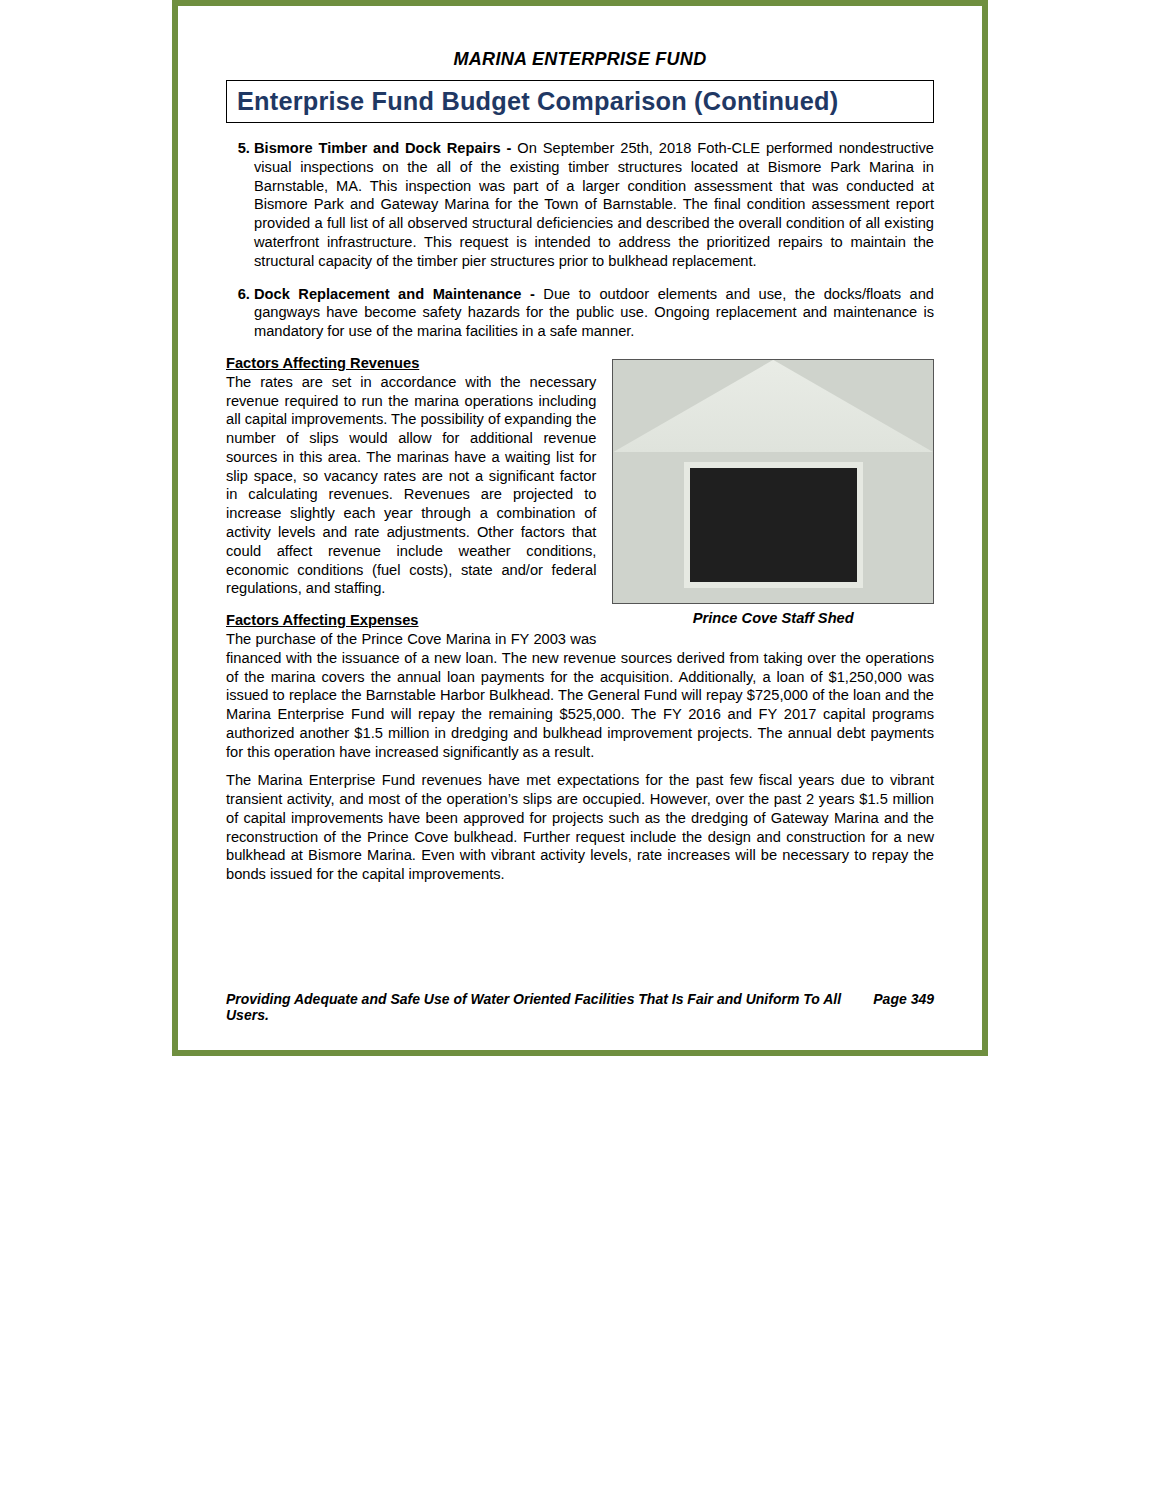MARINA ENTERPRISE FUND
Enterprise Fund Budget Comparison (Continued)
Bismore Timber and Dock Repairs - On September 25th, 2018 Foth-CLE performed nondestructive visual inspections on the all of the existing timber structures located at Bismore Park Marina in Barnstable, MA. This inspection was part of a larger condition assessment that was conducted at Bismore Park and Gateway Marina for the Town of Barnstable. The final condition assessment report provided a full list of all observed structural deficiencies and described the overall condition of all existing waterfront infrastructure. This request is intended to address the prioritized repairs to maintain the structural capacity of the timber pier structures prior to bulkhead replacement.
Dock Replacement and Maintenance - Due to outdoor elements and use, the docks/floats and gangways have become safety hazards for the public use. Ongoing replacement and maintenance is mandatory for use of the marina facilities in a safe manner.
Prince Cove Staff Shed
Factors Affecting Revenues
The rates are set in accordance with the necessary revenue required to run the marina operations including all capital improvements. The possibility of expanding the number of slips would allow for additional revenue sources in this area. The marinas have a waiting list for slip space, so vacancy rates are not a significant factor in calculating revenues. Revenues are projected to increase slightly each year through a combination of activity levels and rate adjustments. Other factors that could affect revenue include weather conditions, economic conditions (fuel costs), state and/or federal regulations, and staffing.
Factors Affecting Expenses
The purchase of the Prince Cove Marina in FY 2003 was financed with the issuance of a new loan. The new revenue sources derived from taking over the operations of the marina covers the annual loan payments for the acquisition. Additionally, a loan of $1,250,000 was issued to replace the Barnstable Harbor Bulkhead. The General Fund will repay $725,000 of the loan and the Marina Enterprise Fund will repay the remaining $525,000. The FY 2016 and FY 2017 capital programs authorized another $1.5 million in dredging and bulkhead improvement projects. The annual debt payments for this operation have increased significantly as a result.
The Marina Enterprise Fund revenues have met expectations for the past few fiscal years due to vibrant transient activity, and most of the operation’s slips are occupied. However, over the past 2 years $1.5 million of capital improvements have been approved for projects such as the dredging of Gateway Marina and the reconstruction of the Prince Cove bulkhead. Further request include the design and construction for a new bulkhead at Bismore Marina. Even with vibrant activity levels, rate increases will be necessary to repay the bonds issued for the capital improvements.
Providing Adequate and Safe Use of Water Oriented Facilities That Is Fair and Uniform To All Users.
Page 349